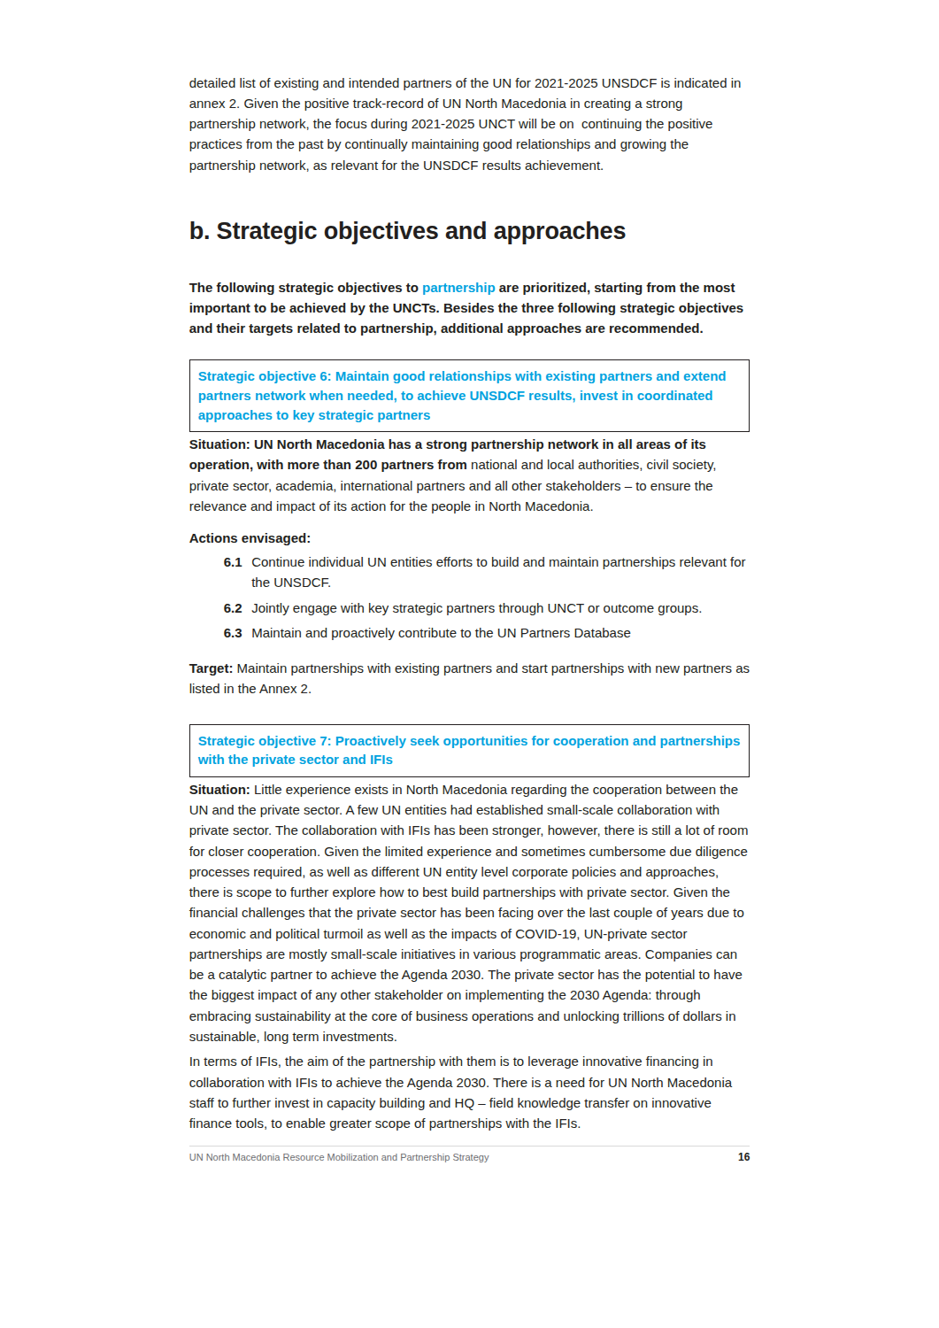detailed list of existing and intended partners of the UN for 2021-2025 UNSDCF is indicated in annex 2. Given the positive track-record of UN North Macedonia in creating a strong partnership network, the focus during 2021-2025 UNCT will be on continuing the positive practices from the past by continually maintaining good relationships and growing the partnership network, as relevant for the UNSDCF results achievement.
b. Strategic objectives and approaches
The following strategic objectives to partnership are prioritized, starting from the most important to be achieved by the UNCTs. Besides the three following strategic objectives and their targets related to partnership, additional approaches are recommended.
Strategic objective 6: Maintain good relationships with existing partners and extend partners network when needed, to achieve UNSDCF results, invest in coordinated approaches to key strategic partners
Situation: UN North Macedonia has a strong partnership network in all areas of its operation, with more than 200 partners from national and local authorities, civil society, private sector, academia, international partners and all other stakeholders – to ensure the relevance and impact of its action for the people in North Macedonia.
Actions envisaged:
6.1 Continue individual UN entities efforts to build and maintain partnerships relevant for the UNSDCF.
6.2 Jointly engage with key strategic partners through UNCT or outcome groups.
6.3 Maintain and proactively contribute to the UN Partners Database
Target: Maintain partnerships with existing partners and start partnerships with new partners as listed in the Annex 2.
Strategic objective 7: Proactively seek opportunities for cooperation and partnerships with the private sector and IFIs
Situation: Little experience exists in North Macedonia regarding the cooperation between the UN and the private sector. A few UN entities had established small-scale collaboration with private sector. The collaboration with IFIs has been stronger, however, there is still a lot of room for closer cooperation. Given the limited experience and sometimes cumbersome due diligence processes required, as well as different UN entity level corporate policies and approaches, there is scope to further explore how to best build partnerships with private sector. Given the financial challenges that the private sector has been facing over the last couple of years due to economic and political turmoil as well as the impacts of COVID-19, UN-private sector partnerships are mostly small-scale initiatives in various programmatic areas. Companies can be a catalytic partner to achieve the Agenda 2030. The private sector has the potential to have the biggest impact of any other stakeholder on implementing the 2030 Agenda: through embracing sustainability at the core of business operations and unlocking trillions of dollars in sustainable, long term investments.
In terms of IFIs, the aim of the partnership with them is to leverage innovative financing in collaboration with IFIs to achieve the Agenda 2030. There is a need for UN North Macedonia staff to further invest in capacity building and HQ – field knowledge transfer on innovative finance tools, to enable greater scope of partnerships with the IFIs.
UN North Macedonia Resource Mobilization and Partnership Strategy 16